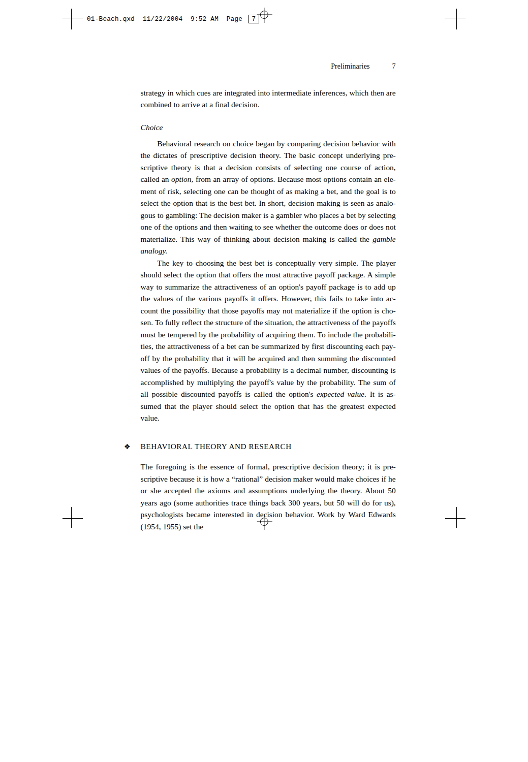01-Beach.qxd 11/22/2004 9:52 AM Page 7
Preliminaries 7
strategy in which cues are integrated into intermediate inferences, which then are combined to arrive at a final decision.
Choice
Behavioral research on choice began by comparing decision behavior with the dictates of prescriptive decision theory. The basic concept underlying prescriptive theory is that a decision consists of selecting one course of action, called an option, from an array of options. Because most options contain an element of risk, selecting one can be thought of as making a bet, and the goal is to select the option that is the best bet. In short, decision making is seen as analogous to gambling: The decision maker is a gambler who places a bet by selecting one of the options and then waiting to see whether the outcome does or does not materialize. This way of thinking about decision making is called the gamble analogy.
The key to choosing the best bet is conceptually very simple. The player should select the option that offers the most attractive payoff package. A simple way to summarize the attractiveness of an option's payoff package is to add up the values of the various payoffs it offers. However, this fails to take into account the possibility that those payoffs may not materialize if the option is chosen. To fully reflect the structure of the situation, the attractiveness of the payoffs must be tempered by the probability of acquiring them. To include the probabilities, the attractiveness of a bet can be summarized by first discounting each payoff by the probability that it will be acquired and then summing the discounted values of the payoffs. Because a probability is a decimal number, discounting is accomplished by multiplying the payoff's value by the probability. The sum of all possible discounted payoffs is called the option's expected value. It is assumed that the player should select the option that has the greatest expected value.
❖BEHAVIORAL THEORY AND RESEARCH
The foregoing is the essence of formal, prescriptive decision theory; it is prescriptive because it is how a “rational” decision maker would make choices if he or she accepted the axioms and assumptions underlying the theory. About 50 years ago (some authorities trace things back 300 years, but 50 will do for us), psychologists became interested in decision behavior. Work by Ward Edwards (1954, 1955) set the